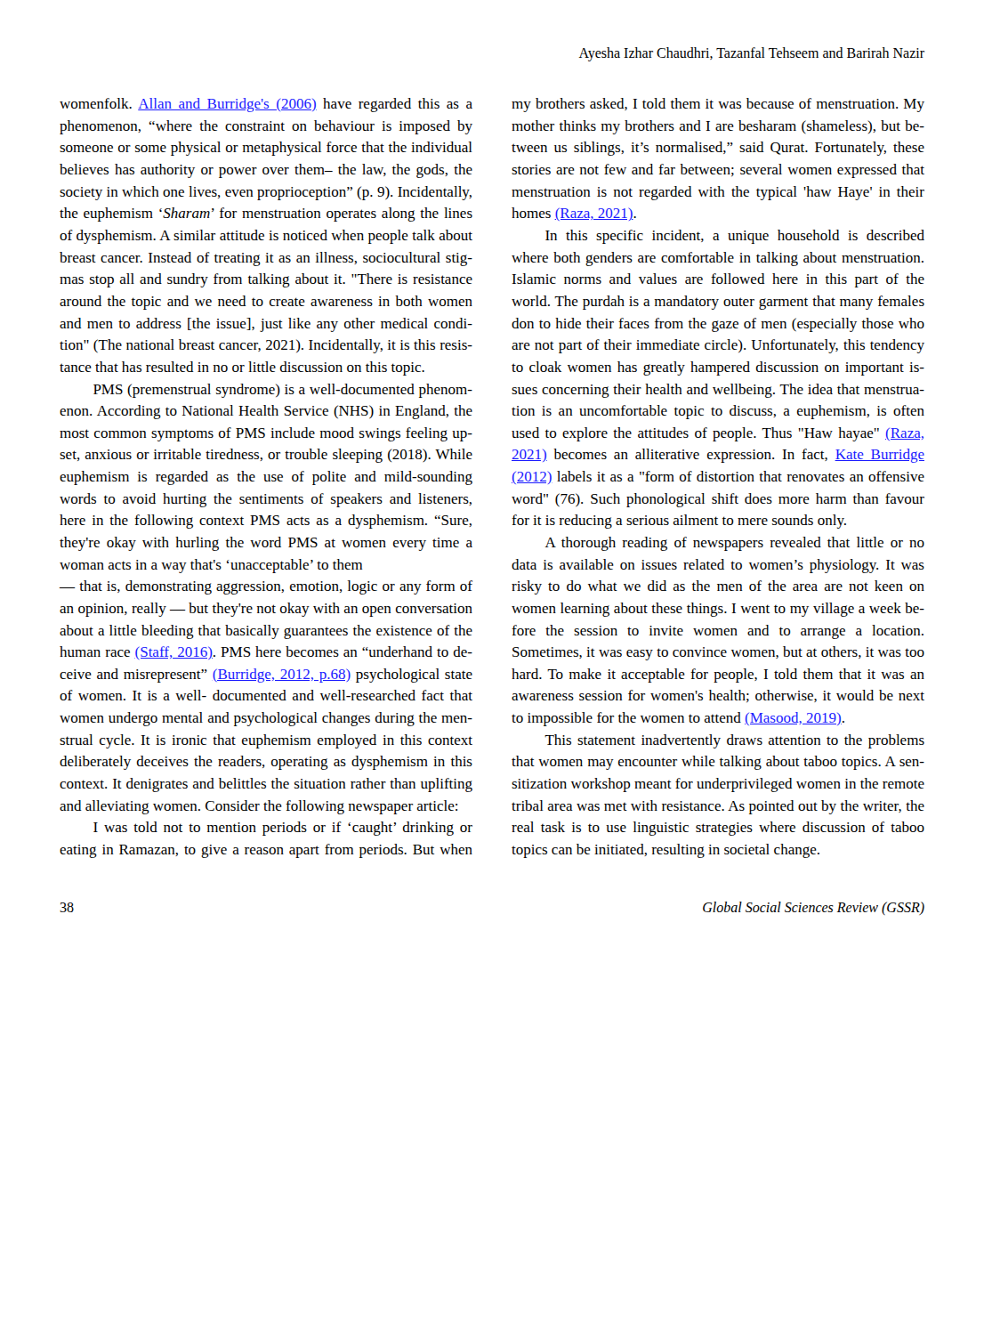Ayesha Izhar Chaudhri, Tazanfal Tehseem and Barirah Nazir
womenfolk. Allan and Burridge's (2006) have regarded this as a phenomenon, “where the constraint on behaviour is imposed by someone or some physical or metaphysical force that the individual believes has authority or power over them– the law, the gods, the society in which one lives, even proprioception” (p. 9). Incidentally, the euphemism ‘Sharam’ for menstruation operates along the lines of dysphemism. A similar attitude is noticed when people talk about breast cancer. Instead of treating it as an illness, sociocultural stigmas stop all and sundry from talking about it. "There is resistance around the topic and we need to create awareness in both women and men to address [the issue], just like any other medical condition" (The national breast cancer, 2021). Incidentally, it is this resistance that has resulted in no or little discussion on this topic.
PMS (premenstrual syndrome) is a well-documented phenomenon. According to National Health Service (NHS) in England, the most common symptoms of PMS include mood swings feeling upset, anxious or irritable tiredness, or trouble sleeping (2018). While euphemism is regarded as the use of polite and mild-sounding words to avoid hurting the sentiments of speakers and listeners, here in the following context PMS acts as a dysphemism. “Sure, they're okay with hurling the word PMS at women every time a woman acts in a way that's ‘unacceptable’ to them
— that is, demonstrating aggression, emotion, logic or any form of an opinion, really — but they're not okay with an open conversation about a little bleeding that basically guarantees the existence of the human race (Staff, 2016). PMS here becomes an “underhand to deceive and misrepresent” (Burridge, 2012, p.68) psychological state of women. It is a well- documented and well-researched fact that women undergo mental and psychological changes during the menstrual cycle. It is ironic that euphemism employed in this context deliberately deceives the readers, operating as dysphemism in this context. It denigrates and belittles the situation rather than uplifting and alleviating women. Consider the following newspaper article:
I was told not to mention periods or if ‘caught’ drinking or eating in Ramazan, to give a reason apart from periods. But when my brothers asked, I told them it was because of menstruation. My mother thinks my brothers and I are besharam (shameless), but between us siblings, it’s normalised,” said Qurat. Fortunately, these stories are not few and far between; several women expressed that menstruation is not regarded with the typical 'haw Haye' in their homes (Raza, 2021).
In this specific incident, a unique household is described where both genders are comfortable in talking about menstruation. Islamic norms and values are followed here in this part of the world. The purdah is a mandatory outer garment that many females don to hide their faces from the gaze of men (especially those who are not part of their immediate circle). Unfortunately, this tendency to cloak women has greatly hampered discussion on important issues concerning their health and wellbeing. The idea that menstruation is an uncomfortable topic to discuss, a euphemism, is often used to explore the attitudes of people. Thus "Haw hayae" (Raza, 2021) becomes an alliterative expression. In fact, Kate Burridge (2012) labels it as a "form of distortion that renovates an offensive word" (76). Such phonological shift does more harm than favour for it is reducing a serious ailment to mere sounds only.
A thorough reading of newspapers revealed that little or no data is available on issues related to women’s physiology. It was risky to do what we did as the men of the area are not keen on women learning about these things. I went to my village a week before the session to invite women and to arrange a location. Sometimes, it was easy to convince women, but at others, it was too hard. To make it acceptable for people, I told them that it was an awareness session for women's health; otherwise, it would be next to impossible for the women to attend (Masood, 2019).
This statement inadvertently draws attention to the problems that women may encounter while talking about taboo topics. A sensitization workshop meant for underprivileged women in the remote tribal area was met with resistance. As pointed out by the writer, the real task is to use linguistic strategies where discussion of taboo topics can be initiated, resulting in societal change.
38 Global Social Sciences Review (GSSR)